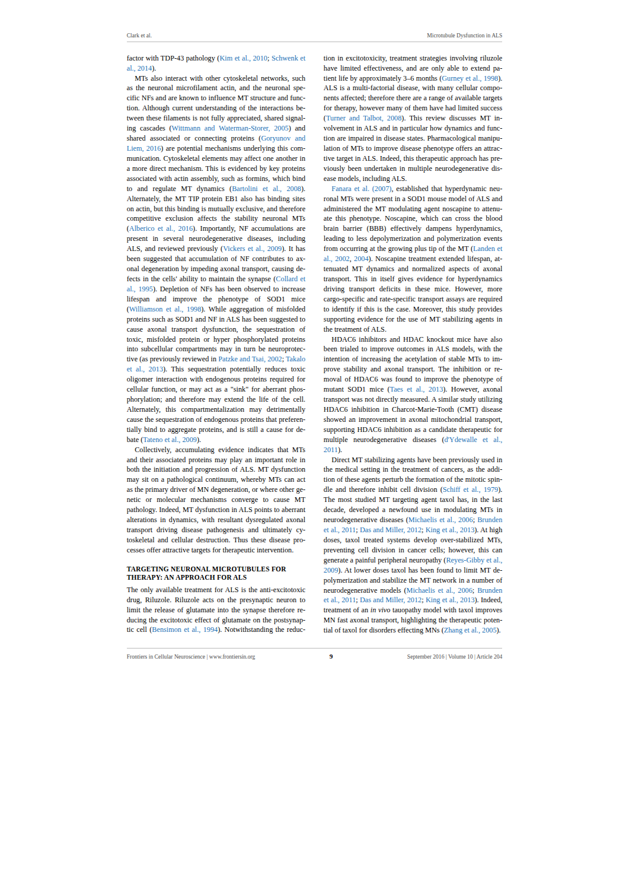Clark et al. Microtubule Dysfunction in ALS
factor with TDP-43 pathology (Kim et al., 2010; Schwenk et al., 2014).
MTs also interact with other cytoskeletal networks, such as the neuronal microfilament actin, and the neuronal specific NFs and are known to influence MT structure and function. Although current understanding of the interactions between these filaments is not fully appreciated, shared signaling cascades (Wittmann and Waterman-Storer, 2005) and shared associated or connecting proteins (Goryunov and Liem, 2016) are potential mechanisms underlying this communication. Cytoskeletal elements may affect one another in a more direct mechanism. This is evidenced by key proteins associated with actin assembly, such as formins, which bind to and regulate MT dynamics (Bartolini et al., 2008). Alternately, the MT TIP protein EB1 also has binding sites on actin, but this binding is mutually exclusive, and therefore competitive exclusion affects the stability neuronal MTs (Alberico et al., 2016). Importantly, NF accumulations are present in several neurodegenerative diseases, including ALS, and reviewed previously (Vickers et al., 2009). It has been suggested that accumulation of NF contributes to axonal degeneration by impeding axonal transport, causing defects in the cells' ability to maintain the synapse (Collard et al., 1995). Depletion of NFs has been observed to increase lifespan and improve the phenotype of SOD1 mice (Williamson et al., 1998). While aggregation of misfolded proteins such as SOD1 and NF in ALS has been suggested to cause axonal transport dysfunction, the sequestration of toxic, misfolded protein or hyper phosphorylated proteins into subcellular compartments may in turn be neuroprotective (as previously reviewed in Patzke and Tsai, 2002; Takalo et al., 2013). This sequestration potentially reduces toxic oligomer interaction with endogenous proteins required for cellular function, or may act as a "sink" for aberrant phosphorylation; and therefore may extend the life of the cell. Alternately, this compartmentalization may detrimentally cause the sequestration of endogenous proteins that preferentially bind to aggregate proteins, and is still a cause for debate (Tateno et al., 2009).
Collectively, accumulating evidence indicates that MTs and their associated proteins may play an important role in both the initiation and progression of ALS. MT dysfunction may sit on a pathological continuum, whereby MTs can act as the primary driver of MN degeneration, or where other genetic or molecular mechanisms converge to cause MT pathology. Indeed, MT dysfunction in ALS points to aberrant alterations in dynamics, with resultant dysregulated axonal transport driving disease pathogenesis and ultimately cytoskeletal and cellular destruction. Thus these disease processes offer attractive targets for therapeutic intervention.
Targeting Neuronal Microtubules for Therapy: An Approach for ALS
The only available treatment for ALS is the anti-excitotoxic drug, Riluzole. Riluzole acts on the presynaptic neuron to limit the release of glutamate into the synapse therefore reducing the excitotoxic effect of glutamate on the postsynaptic cell (Bensimon et al., 1994). Notwithstanding the reduction in excitotoxicity, treatment strategies involving riluzole have limited effectiveness, and are only able to extend patient life by approximately 3–6 months (Gurney et al., 1998). ALS is a multi-factorial disease, with many cellular components affected; therefore there are a range of available targets for therapy, however many of them have had limited success (Turner and Talbot, 2008). This review discusses MT involvement in ALS and in particular how dynamics and function are impaired in disease states. Pharmacological manipulation of MTs to improve disease phenotype offers an attractive target in ALS. Indeed, this therapeutic approach has previously been undertaken in multiple neurodegenerative disease models, including ALS.
Fanara et al. (2007), established that hyperdynamic neuronal MTs were present in a SOD1 mouse model of ALS and administered the MT modulating agent noscapine to attenuate this phenotype. Noscapine, which can cross the blood brain barrier (BBB) effectively dampens hyperdynamics, leading to less depolymerization and polymerization events from occurring at the growing plus tip of the MT (Landen et al., 2002, 2004). Noscapine treatment extended lifespan, attenuated MT dynamics and normalized aspects of axonal transport. This in itself gives evidence for hyperdynamics driving transport deficits in these mice. However, more cargo-specific and rate-specific transport assays are required to identify if this is the case. Moreover, this study provides supporting evidence for the use of MT stabilizing agents in the treatment of ALS.
HDAC6 inhibitors and HDAC knockout mice have also been trialed to improve outcomes in ALS models, with the intention of increasing the acetylation of stable MTs to improve stability and axonal transport. The inhibition or removal of HDAC6 was found to improve the phenotype of mutant SOD1 mice (Taes et al., 2013). However, axonal transport was not directly measured. A similar study utilizing HDAC6 inhibition in Charcot-Marie-Tooth (CMT) disease showed an improvement in axonal mitochondrial transport, supporting HDAC6 inhibition as a candidate therapeutic for multiple neurodegenerative diseases (d'Ydewalle et al., 2011).
Direct MT stabilizing agents have been previously used in the medical setting in the treatment of cancers, as the addition of these agents perturb the formation of the mitotic spindle and therefore inhibit cell division (Schiff et al., 1979). The most studied MT targeting agent taxol has, in the last decade, developed a newfound use in modulating MTs in neurodegenerative diseases (Michaelis et al., 2006; Brunden et al., 2011; Das and Miller, 2012; King et al., 2013). At high doses, taxol treated systems develop over-stabilized MTs, preventing cell division in cancer cells; however, this can generate a painful peripheral neuropathy (Reyes-Gibby et al., 2009). At lower doses taxol has been found to limit MT depolymerization and stabilize the MT network in a number of neurodegenerative models (Michaelis et al., 2006; Brunden et al., 2011; Das and Miller, 2012; King et al., 2013). Indeed, treatment of an in vivo tauopathy model with taxol improves MN fast axonal transport, highlighting the therapeutic potential of taxol for disorders effecting MNs (Zhang et al., 2005).
Frontiers in Cellular Neuroscience | www.frontiersin.org 9 September 2016 | Volume 10 | Article 204